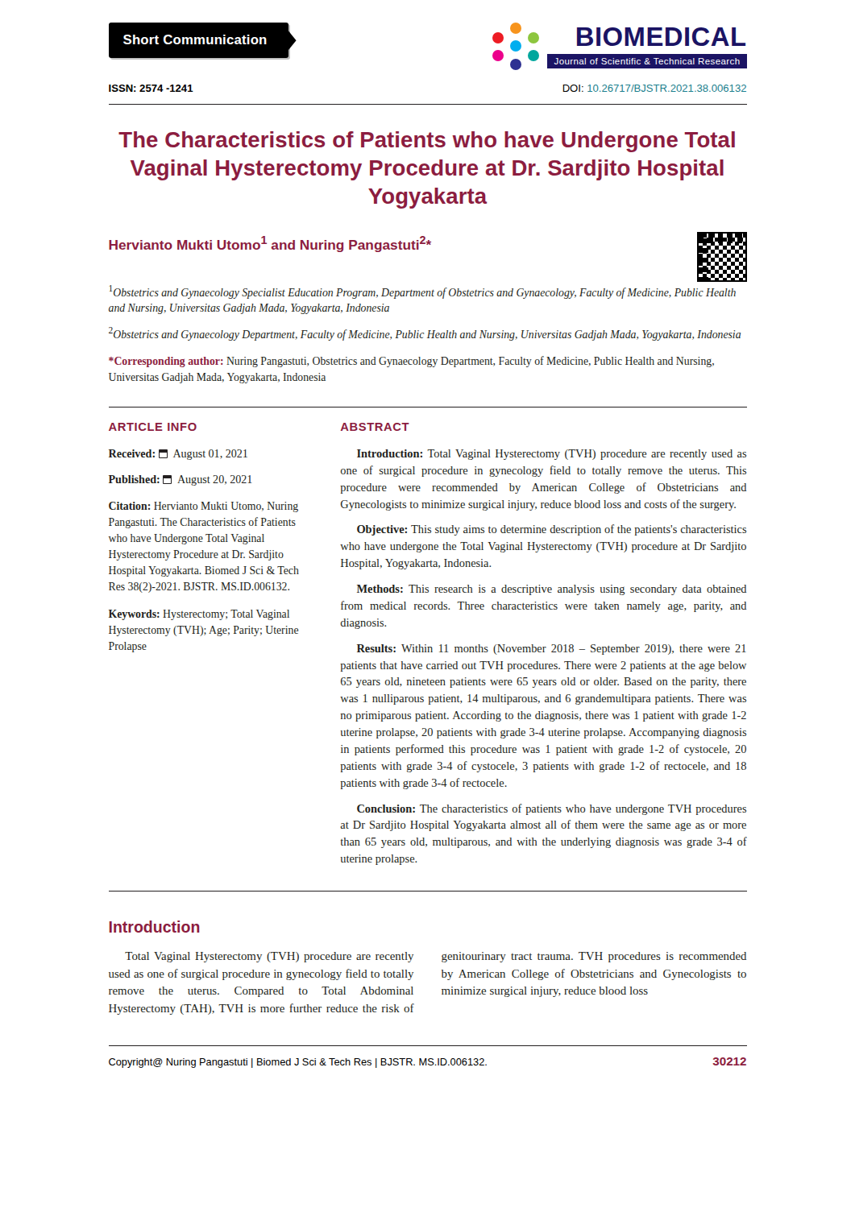Short Communication
BIOMEDICAL
Journal of Scientific & Technical Research
ISSN: 2574 -1241
DOI: 10.26717/BJSTR.2021.38.006132
The Characteristics of Patients who have Undergone Total Vaginal Hysterectomy Procedure at Dr. Sardjito Hospital Yogyakarta
Hervianto Mukti Utomo1 and Nuring Pangastuti2*
1Obstetrics and Gynaecology Specialist Education Program, Department of Obstetrics and Gynaecology, Faculty of Medicine, Public Health and Nursing, Universitas Gadjah Mada, Yogyakarta, Indonesia
2Obstetrics and Gynaecology Department, Faculty of Medicine, Public Health and Nursing, Universitas Gadjah Mada, Yogyakarta, Indonesia
*Corresponding author: Nuring Pangastuti, Obstetrics and Gynaecology Department, Faculty of Medicine, Public Health and Nursing, Universitas Gadjah Mada, Yogyakarta, Indonesia
ARTICLE INFO
Received: August 01, 2021
Published: August 20, 2021
Citation: Hervianto Mukti Utomo, Nuring Pangastuti. The Characteristics of Patients who have Undergone Total Vaginal Hysterectomy Procedure at Dr. Sardjito Hospital Yogyakarta. Biomed J Sci & Tech Res 38(2)-2021. BJSTR. MS.ID.006132.
Keywords: Hysterectomy; Total Vaginal Hysterectomy (TVH); Age; Parity; Uterine Prolapse
ABSTRACT
Introduction: Total Vaginal Hysterectomy (TVH) procedure are recently used as one of surgical procedure in gynecology field to totally remove the uterus. This procedure were recommended by American College of Obstetricians and Gynecologists to minimize surgical injury, reduce blood loss and costs of the surgery.
Objective: This study aims to determine description of the patients's characteristics who have undergone the Total Vaginal Hysterectomy (TVH) procedure at Dr Sardjito Hospital, Yogyakarta, Indonesia.
Methods: This research is a descriptive analysis using secondary data obtained from medical records. Three characteristics were taken namely age, parity, and diagnosis.
Results: Within 11 months (November 2018 – September 2019), there were 21 patients that have carried out TVH procedures. There were 2 patients at the age below 65 years old, nineteen patients were 65 years old or older. Based on the parity, there was 1 nulliparous patient, 14 multiparous, and 6 grandemultipara patients. There was no primiparous patient. According to the diagnosis, there was 1 patient with grade 1-2 uterine prolapse, 20 patients with grade 3-4 uterine prolapse. Accompanying diagnosis in patients performed this procedure was 1 patient with grade 1-2 of cystocele, 20 patients with grade 3-4 of cystocele, 3 patients with grade 1-2 of rectocele, and 18 patients with grade 3-4 of rectocele.
Conclusion: The characteristics of patients who have undergone TVH procedures at Dr Sardjito Hospital Yogyakarta almost all of them were the same age as or more than 65 years old, multiparous, and with the underlying diagnosis was grade 3-4 of uterine prolapse.
Introduction
Total Vaginal Hysterectomy (TVH) procedure are recently used as one of surgical procedure in gynecology field to totally remove the uterus. Compared to Total Abdominal Hysterectomy (TAH), TVH is more further reduce the risk of genitourinary tract trauma. TVH procedures is recommended by American College of Obstetricians and Gynecologists to minimize surgical injury, reduce blood loss
Copyright@ Nuring Pangastuti | Biomed J Sci & Tech Res | BJSTR. MS.ID.006132.
30212